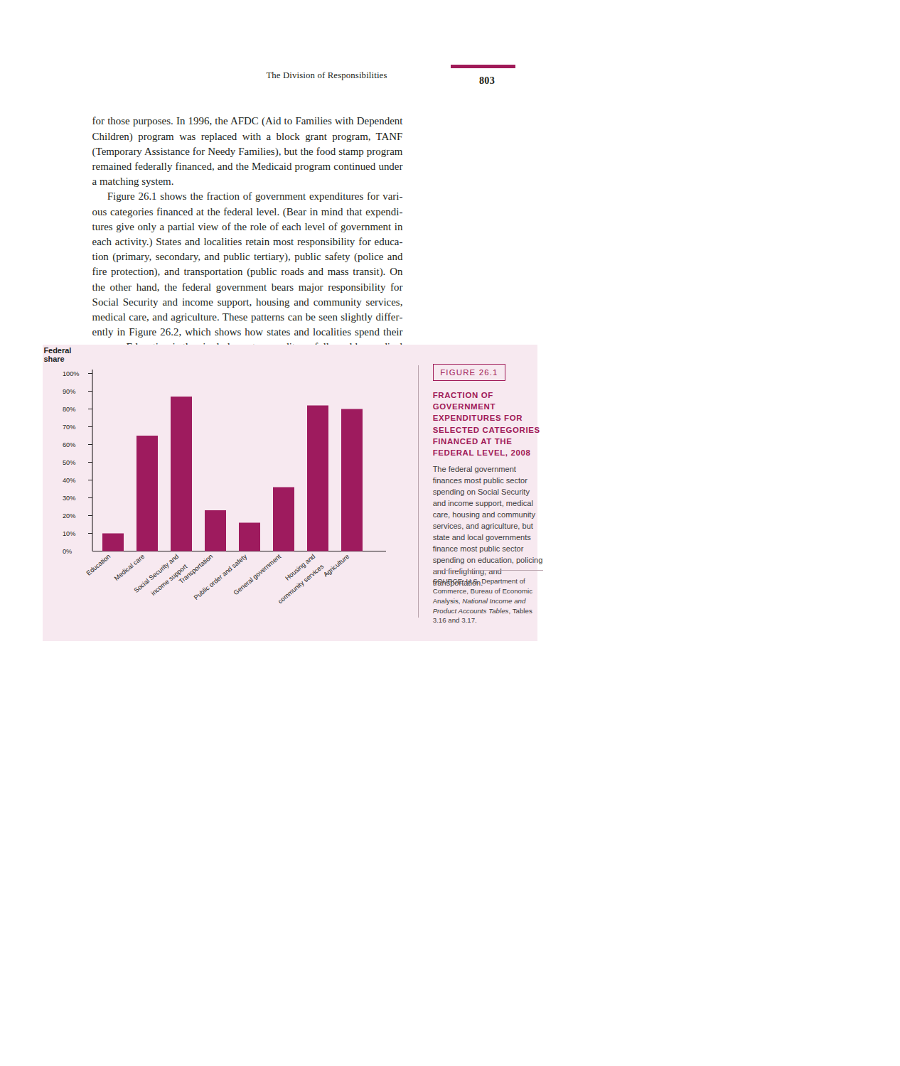The Division of Responsibilities
803
for those purposes. In 1996, the AFDC (Aid to Families with Dependent Children) program was replaced with a block grant program, TANF (Temporary Assistance for Needy Families), but the food stamp program remained federally financed, and the Medicaid program continued under a matching system.
Figure 26.1 shows the fraction of government expenditures for various categories financed at the federal level. (Bear in mind that expenditures give only a partial view of the role of each level of government in each activity.) States and localities retain most responsibility for education (primary, secondary, and public tertiary), public safety (police and fire protection), and transportation (public roads and mass transit). On the other hand, the federal government bears major responsibility for Social Security and income support, housing and community services, medical care, and agriculture. These patterns can be seen slightly differently in Figure 26.2, which shows how states and localities spend their money. Education is the single largest expenditure, followed by medical care and public safety.
Just as there is a division of responsibility between the federal government, on the one hand, and state and local governments on the other,
Federal
share
100% 90% 80% 70% 60% 50% 40% 30% 20% 10% 0% Education Medical care Social Security and income support Transportation Public order and safety General government Housing and community services Agriculture
FIGURE 26.1
FRACTION OF GOVERNMENT EXPENDITURES FOR SELECTED CATEGORIES FINANCED AT THE FEDERAL LEVEL, 2008
The federal government finances most public sector spending on Social Security and income support, medical care, housing and community services, and agriculture, but state and local governments finance most public sector spending on education, policing and firefighting, and transportation.
SOURCE: U.S. Department of Commerce, Bureau of Economic Analysis, National Income and Product Accounts Tables, Tables 3.16 and 3.17.